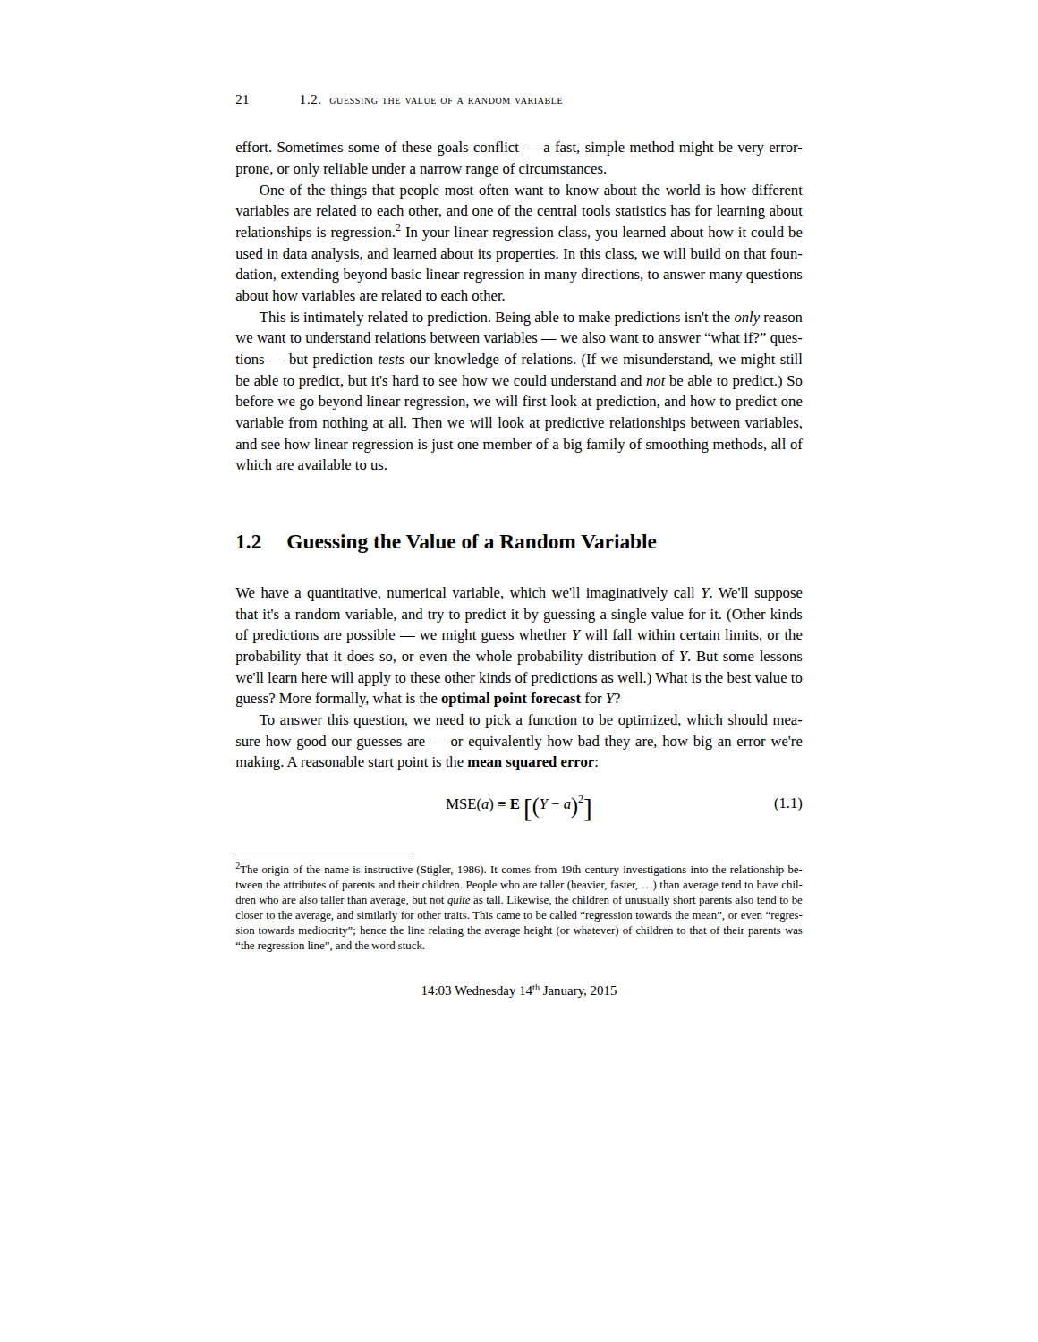21 1.2. Guessing the Value of a Random Variable
effort. Sometimes some of these goals conflict — a fast, simple method might be very error-prone, or only reliable under a narrow range of circumstances.
One of the things that people most often want to know about the world is how different variables are related to each other, and one of the central tools statistics has for learning about relationships is regression.2 In your linear regression class, you learned about how it could be used in data analysis, and learned about its properties. In this class, we will build on that foundation, extending beyond basic linear regression in many directions, to answer many questions about how variables are related to each other.
This is intimately related to prediction. Being able to make predictions isn't the only reason we want to understand relations between variables — we also want to answer “what if?” questions — but prediction tests our knowledge of relations. (If we misunderstand, we might still be able to predict, but it's hard to see how we could understand and not be able to predict.) So before we go beyond linear regression, we will first look at prediction, and how to predict one variable from nothing at all. Then we will look at predictive relationships between variables, and see how linear regression is just one member of a big family of smoothing methods, all of which are available to us.
1.2 Guessing the Value of a Random Variable
We have a quantitative, numerical variable, which we'll imaginatively call Y. We'll suppose that it's a random variable, and try to predict it by guessing a single value for it. (Other kinds of predictions are possible — we might guess whether Y will fall within certain limits, or the probability that it does so, or even the whole probability distribution of Y. But some lessons we'll learn here will apply to these other kinds of predictions as well.) What is the best value to guess? More formally, what is the optimal point forecast for Y?
To answer this question, we need to pick a function to be optimized, which should measure how good our guesses are — or equivalently how bad they are, how big an error we're making. A reasonable start point is the mean squared error:
MSE(a) ≡ E [(Y − a)2] (1.1)
2 The origin of the name is instructive (Stigler, 1986). It comes from 19th century investigations into the relationship between the attributes of parents and their children. People who are taller (heavier, faster, …) than average tend to have children who are also taller than average, but not quite as tall. Likewise, the children of unusually short parents also tend to be closer to the average, and similarly for other traits. This came to be called “regression towards the mean”, or even “regression towards mediocrity”; hence the line relating the average height (or whatever) of children to that of their parents was “the regression line”, and the word stuck.
14:03 Wednesday 14th January, 2015